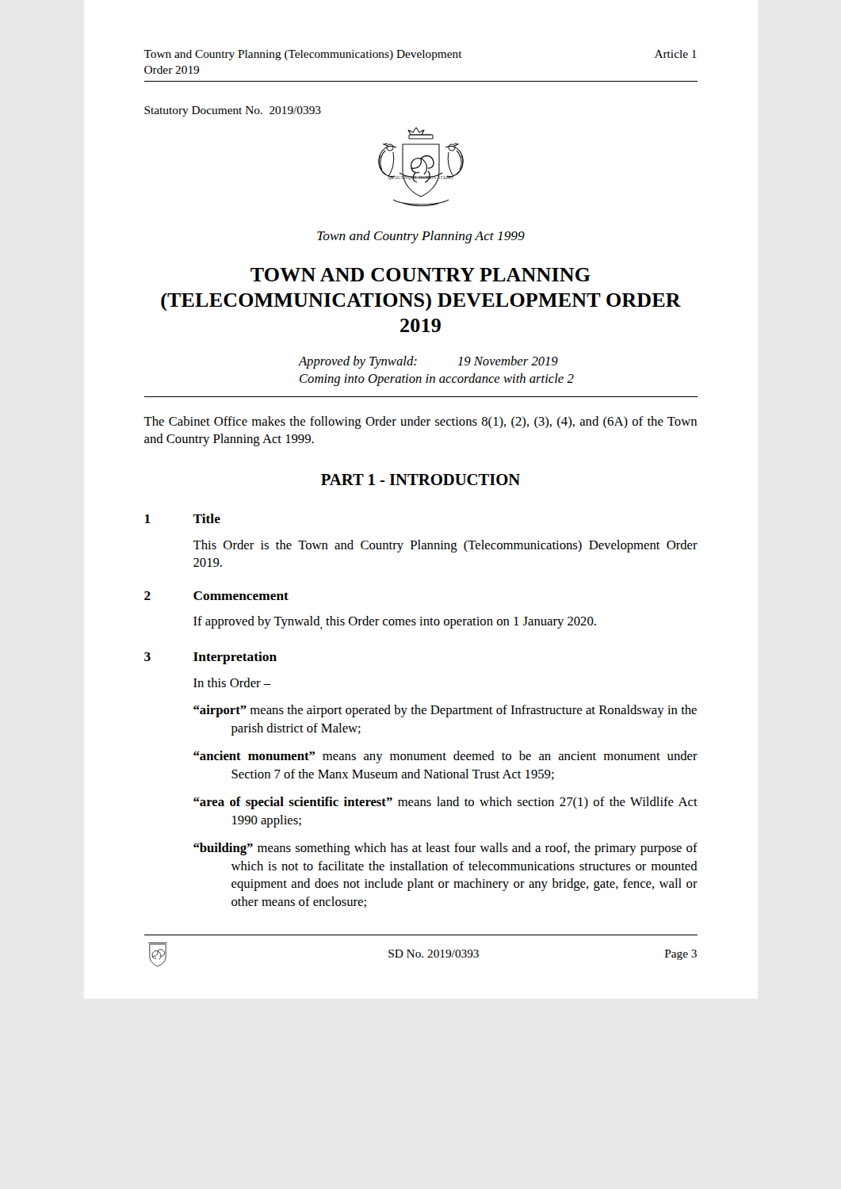Town and Country Planning (Telecommunications) Development
Order 2019
Article 1
Statutory Document No. 2019/0393
QUOCUNQUE JECERIS STABIT
Town and Country Planning Act 1999
TOWN AND COUNTRY PLANNING
(TELECOMMUNICATIONS) DEVELOPMENT ORDER
2019
Approved by Tynwald: 19 November 2019
Coming into Operation in accordance with article 2
The Cabinet Office makes the following Order under sections 8(1), (2), (3), (4), and (6A) of the Town and Country Planning Act 1999.
PART 1 - INTRODUCTION
1 Title
This Order is the Town and Country Planning (Telecommunications) Development Order 2019.
2 Commencement
If approved by Tynwald, this Order comes into operation on 1 January 2020.
3 Interpretation
In this Order –
“airport” means the airport operated by the Department of Infrastructure at Ronaldsway in the parish district of Malew;
“ancient monument” means any monument deemed to be an ancient monument under Section 7 of the Manx Museum and National Trust Act 1959;
“area of special scientific interest” means land to which section 27(1) of the Wildlife Act 1990 applies;
“building” means something which has at least four walls and a roof, the primary purpose of which is not to facilitate the installation of telecommunications structures or mounted equipment and does not include plant or machinery or any bridge, gate, fence, wall or other means of enclosure;
SD No. 2019/0393
Page 3